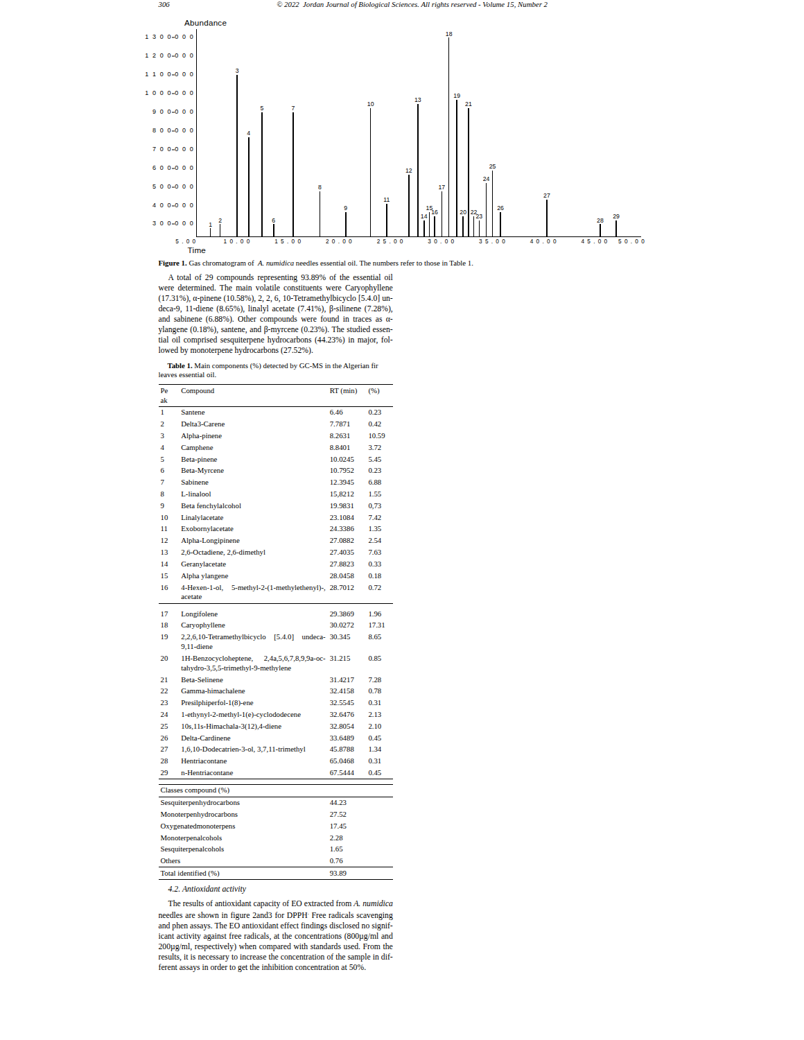306 © 2022 Jordan Journal of Biological Sciences. All rights reserved - Volume 15, Number 2
Abundance
1 3 0 0 0 0 0 1 2 0 0 0 0 0 1 1 0 0 0 0 0 1 0 0 0 0 0 0 9 0 0 0 0 0 8 0 0 0 0 0 7 0 0 0 0 0 6 0 0 0 0 0 5 0 0 0 0 0 4 0 0 0 0 0 3 0 0 0 0 0
1
2
3
4
5
6
7
8
9
10
11
12
13
14
15
16
17
18
19
20
21
22
23
24
25
26
27
28
29
5 . 0 0 1 0 . 0 0 1 5 . 0 0 2 0 . 0 0 2 5 . 0 0 3 0 . 0 0 3 5 . 0 0 4 0 . 0 0 4 5 . 0 0 5 0 . 0 0
Time
Figure 1. Gas chromatogram of A. numidica needles essential oil. The numbers refer to those in Table 1.
A total of 29 compounds representing 93.89% of the essential oil were determined. The main volatile constituents were Caryophyllene (17.31%), α-pinene (10.58%), 2, 2, 6, 10-Tetramethylbicyclo [5.4.0] undeca-9, 11-diene (8.65%), linalyl acetate (7.41%), β-silinene (7.28%), and sabinene (6.88%). Other compounds were found in traces as α-ylangene (0.18%), santene, and β-myrcene (0.23%). The studied essential oil comprised sesquiterpene hydrocarbons (44.23%) in major, followed by monoterpene hydrocarbons (27.52%).
Table 1. Main components (%) detected by GC-MS in the Algerian fir leaves essential oil.
| Pe ak | Compound | RT (min) | (%) |
| --- | --- | --- | --- |
| 1 | Santene | 6.46 | 0.23 |
| 2 | Delta3-Carene | 7.7871 | 0.42 |
| 3 | Alpha-pinene | 8.2631 | 10.59 |
| 4 | Camphene | 8.8401 | 3.72 |
| 5 | Beta-pinene | 10.0245 | 5.45 |
| 6 | Beta-Myrcene | 10.7952 | 0.23 |
| 7 | Sabinene | 12.3945 | 6.88 |
| 8 | L-linalool | 15,8212 | 1.55 |
| 9 | Beta fenchylalcohol | 19.9831 | 0,73 |
| 10 | Linalylacetate | 23.1084 | 7.42 |
| 11 | Exobornylacetate | 24.3386 | 1.35 |
| 12 | Alpha-Longipinene | 27.0882 | 2.54 |
| 13 | 2,6-Octadiene, 2,6-dimethyl | 27.4035 | 7.63 |
| 14 | Geranylacetate | 27.8823 | 0.33 |
| 15 | Alpha ylangene | 28.0458 | 0.18 |
| 16 | 4-Hexen-1-ol, 5-methyl-2-(1-methylethenyl)-, acetate | 28.7012 | 0.72 |
| 17 | Longifolene | 29.3869 | 1.96 |
| 18 | Caryophyllene | 30.0272 | 17.31 |
| 19 | 2,2,6,10-Tetramethylbicyclo [5.4.0] undeca-9,11-diene | 30.345 | 8.65 |
| 20 | 1H-Benzocycloheptene, 2,4a,5,6,7,8,9,9a-octahydro-3,5,5-trimethyl-9-methylene | 31.215 | 0.85 |
| 21 | Beta-Selinene | 31.4217 | 7.28 |
| 22 | Gamma-himachalene | 32.4158 | 0.78 |
| 23 | Presilphiperfol-1(8)-ene | 32.5545 | 0.31 |
| 24 | 1-ethynyl-2-methyl-1(e)-cyclododecene | 32.6476 | 2.13 |
| 25 | 10s,11s-Himachala-3(12),4-diene | 32.8054 | 2.10 |
| 26 | Delta-Cardinene | 33.6489 | 0.45 |
| 27 | 1,6,10-Dodecatrien-3-ol, 3,7,11-trimethyl | 45.8788 | 1.34 |
| 28 | Hentriacontane | 65.0468 | 0.31 |
| 29 | n-Hentriacontane | 67.5444 | 0.45 |
| Classes compound (%) |
| Sesquiterpenhydrocarbons | 44.23 | |
| Monoterpenhydrocarbons | 27.52 | |
| Oxygenatedmonoterpens | 17.45 | |
| Monoterpenalcohols | 2.28 | |
| Sesquiterpenalcohols | 1.65 | |
| Others | 0.76 | |
| Total identified (%) | 93.89 | |
4.2. Antioxidant activity
The results of antioxidant capacity of EO extracted from A. numidica needles are shown in figure 2and3 for DPPH. Free radicals scavenging and phen assays. The EO antioxidant effect findings disclosed no significant activity against free radicals, at the concentrations (800µg/ml and 200µg/ml, respectively) when compared with standards used. From the results, it is necessary to increase the concentration of the sample in different assays in order to get the inhibition concentration at 50%.